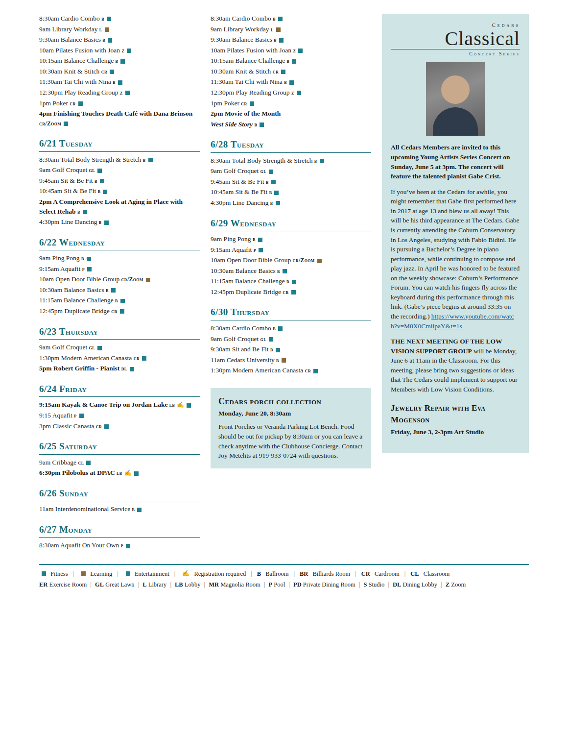8:30am Cardio Combo b
9am Library Workday l
9:30am Balance Basics b
10am Pilates Fusion with Joan z
10:15am Balance Challenge b
10:30am Knit & Stitch cr
11:30am Tai Chi with Nina b
12:30pm Play Reading Group z
1pm Poker cr
4pm Finishing Touches Death Café with Dana Brinson cr/Zoom
6/21 Tuesday
8:30am Total Body Strength & Stretch b
9am Golf Croquet gl
9:45am Sit & Be Fit b
10:45am Sit & Be Fit b
2pm A Comprehensive Look at Aging in Place with Select Rehab b
4:30pm Line Dancing b
6/22 Wednesday
9am Ping Pong b
9:15am Aquafit p
10am Open Door Bible Group cr/Zoom
10:30am Balance Basics b
11:15am Balance Challenge b
12:45pm Duplicate Bridge cr
6/23 Thursday
9am Golf Croquet gl
1:30pm Modern American Canasta cr
5pm Robert Griffin - Pianist dl
6/24 Friday
9:15am Kayak & Canoe Trip on Jordan Lake lb✍
9:15 Aquafit p
3pm Classic Canasta cr
6/25 Saturday
9am Cribbage cl
6:30pm Pilobolus at DPAC lb✍
6/26 Sunday
11am Interdenominational Service b
6/27 Monday
8:30am Aquafit On Your Own p
8:30am Cardio Combo b
9am Library Workday l
9:30am Balance Basics b
10am Pilates Fusion with Joan z
10:15am Balance Challenge b
10:30am Knit & Stitch cr
11:30am Tai Chi with Nina b
12:30pm Play Reading Group z
1pm Poker cr
2pm Movie of the Month
West Side Story b
6/28 Tuesday
8:30am Total Body Strength & Stretch b
9am Golf Croquet gl
9:45am Sit & Be Fit b
10:45am Sit & Be Fit b
4:30pm Line Dancing b
6/29 Wednesday
9am Ping Pong b
9:15am Aquafit p
10am Open Door Bible Group cr/Zoom
10:30am Balance Basics b
11:15am Balance Challenge b
12:45pm Duplicate Bridge cr
6/30 Thursday
8:30am Cardio Combo b
9am Golf Croquet gl
9:30am Sit and Be Fit b
11am Cedars University b
1:30pm Modern American Canasta cr
Cedars porch collection
Monday, June 20, 8:30am
Front Porches or Veranda Parking Lot Bench. Food should be out for pickup by 8:30am or you can leave a check anytime with the Clubhouse Concierge. Contact Joy Metelits at 919-933-0724 with questions.
Cedars Classical Concert Series
All Cedars Members are invited to this upcoming Young Artists Series Concert on Sunday, June 5 at 3pm. The concert will feature the talented pianist Gabe Crist.
If you’ve been at the Cedars for awhile, you might remember that Gabe first performed here in 2017 at age 13 and blew us all away! This will be his third appearance at The Cedars. Gabe is currently attending the Coburn Conservatory in Los Angeles, studying with Fabio Bidini. He is pursuing a Bachelor’s Degree in piano performance, while continuing to compose and play jazz. In April he was honored to be featured on the weekly showcase: Coburn’s Performance Forum. You can watch his fingers fly across the keyboard during this performance through this link. (Gabe’s piece begins at around 33:35 on the recording.) https://www.youtube.com/watch?v=M8X0CmiipaY&t=1s
THE NEXT MEETING OF THE LOW VISION SUPPORT GROUP will be Monday, June 6 at 11am in the Classroom. For this meeting, please bring two suggestions or ideas that The Cedars could implement to support our Members with Low Vision Conditions.
Jewelry Repair with Eva Mogenson
Friday, June 3, 2-3pm Art Studio
Fitness | Learning | Entertainment | ✍ Registration required | B Ballroom | BR Billiards Room | CR Cardroom | CL Classroom
ER Exercise Room | GL Great Lawn | L Library | LB Lobby | MR Magnolia Room | P Pool | PD Private Dining Room | S Studio | DL Dining Lobby | Z Zoom